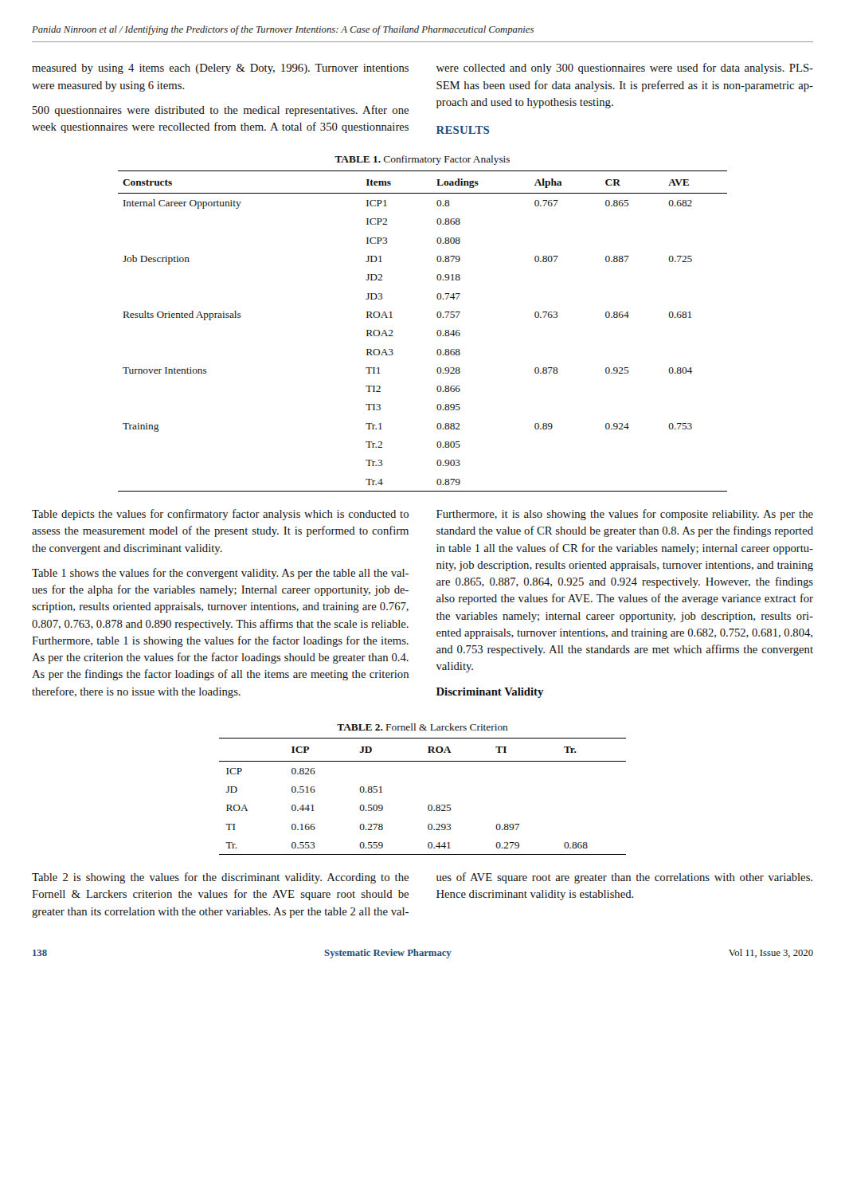Panida Ninroon et al / Identifying the Predictors of the Turnover Intentions: A Case of Thailand Pharmaceutical Companies
measured by using 4 items each (Delery & Doty, 1996). Turnover intentions were measured by using 6 items.
500 questionnaires were distributed to the medical representatives. After one week questionnaires were recollected from them. A total of 350 questionnaires were collected and only 300 questionnaires were used for data analysis. PLS-SEM has been used for data analysis. It is preferred as it is non-parametric approach and used to hypothesis testing.
RESULTS
TABLE 1. Confirmatory Factor Analysis
| Constructs | Items | Loadings | Alpha | CR | AVE |
| --- | --- | --- | --- | --- | --- |
| Internal Career Opportunity | ICP1 | 0.8 | 0.767 | 0.865 | 0.682 |
| | ICP2 | 0.868 | | | |
| | ICP3 | 0.808 | | | |
| Job Description | JD1 | 0.879 | 0.807 | 0.887 | 0.725 |
| | JD2 | 0.918 | | | |
| | JD3 | 0.747 | | | |
| Results Oriented Appraisals | ROA1 | 0.757 | 0.763 | 0.864 | 0.681 |
| | ROA2 | 0.846 | | | |
| | ROA3 | 0.868 | | | |
| Turnover Intentions | TI1 | 0.928 | 0.878 | 0.925 | 0.804 |
| | TI2 | 0.866 | | | |
| | TI3 | 0.895 | | | |
| Training | Tr.1 | 0.882 | 0.89 | 0.924 | 0.753 |
| | Tr.2 | 0.805 | | | |
| | Tr.3 | 0.903 | | | |
| | Tr.4 | 0.879 | | | |
Table depicts the values for confirmatory factor analysis which is conducted to assess the measurement model of the present study. It is performed to confirm the convergent and discriminant validity.
Table 1 shows the values for the convergent validity. As per the table all the values for the alpha for the variables namely; Internal career opportunity, job description, results oriented appraisals, turnover intentions, and training are 0.767, 0.807, 0.763, 0.878 and 0.890 respectively. This affirms that the scale is reliable. Furthermore, table 1 is showing the values for the factor loadings for the items. As per the criterion the values for the factor loadings should be greater than 0.4. As per the findings the factor loadings of all the items are meeting the criterion therefore, there is no issue with the loadings.
Furthermore, it is also showing the values for composite reliability. As per the standard the value of CR should be greater than 0.8. As per the findings reported in table 1 all the values of CR for the variables namely; internal career opportunity, job description, results oriented appraisals, turnover intentions, and training are 0.865, 0.887, 0.864, 0.925 and 0.924 respectively. However, the findings also reported the values for AVE. The values of the average variance extract for the variables namely; internal career opportunity, job description, results oriented appraisals, turnover intentions, and training are 0.682, 0.752, 0.681, 0.804, and 0.753 respectively. All the standards are met which affirms the convergent validity.
Discriminant Validity
TABLE 2. Fornell & Larckers Criterion
| | ICP | JD | ROA | TI | Tr. |
| --- | --- | --- | --- | --- | --- |
| ICP | 0.826 | | | | |
| JD | 0.516 | 0.851 | | | |
| ROA | 0.441 | 0.509 | 0.825 | | |
| TI | 0.166 | 0.278 | 0.293 | 0.897 | |
| Tr. | 0.553 | 0.559 | 0.441 | 0.279 | 0.868 |
Table 2 is showing the values for the discriminant validity. According to the Fornell & Larckers criterion the values for the AVE square root should be greater than its correlation with the other variables. As per the table 2 all the values of AVE square root are greater than the correlations with other variables. Hence discriminant validity is established.
138
Systematic Review Pharmacy
Vol 11, Issue 3, 2020